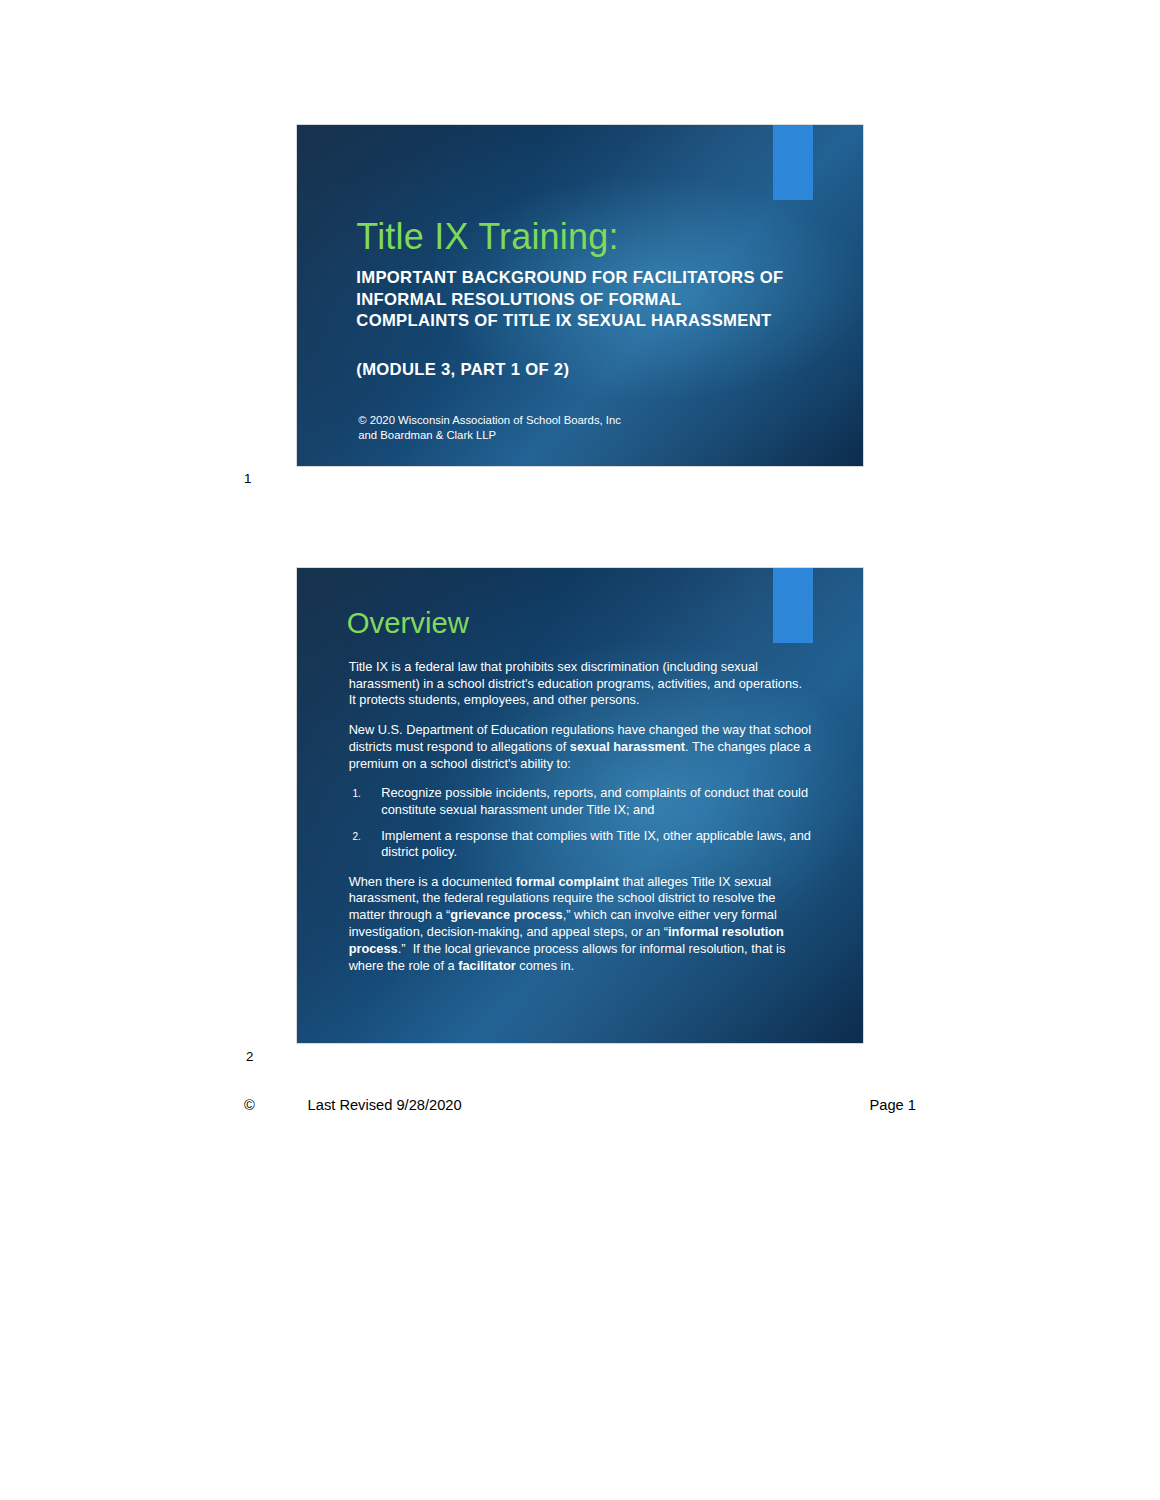Title IX Training:
IMPORTANT BACKGROUND FOR FACILITATORS OF INFORMAL RESOLUTIONS OF FORMAL COMPLAINTS OF TITLE IX SEXUAL HARASSMENT
(MODULE 3, PART 1 OF 2)
© 2020 Wisconsin Association of School Boards, Inc
and Boardman & Clark LLP
1
Overview
Title IX is a federal law that prohibits sex discrimination (including sexual harassment) in a school district's education programs, activities, and operations. It protects students, employees, and other persons.
New U.S. Department of Education regulations have changed the way that school districts must respond to allegations of sexual harassment. The changes place a premium on a school district's ability to:
Recognize possible incidents, reports, and complaints of conduct that could constitute sexual harassment under Title IX; and
Implement a response that complies with Title IX, other applicable laws, and district policy.
When there is a documented formal complaint that alleges Title IX sexual harassment, the federal regulations require the school district to resolve the matter through a “grievance process,” which can involve either very formal investigation, decision-making, and appeal steps, or an “informal resolution process.” If the local grievance process allows for informal resolution, that is where the role of a facilitator comes in.
2
© Last Revised 9/28/2020
Page 1